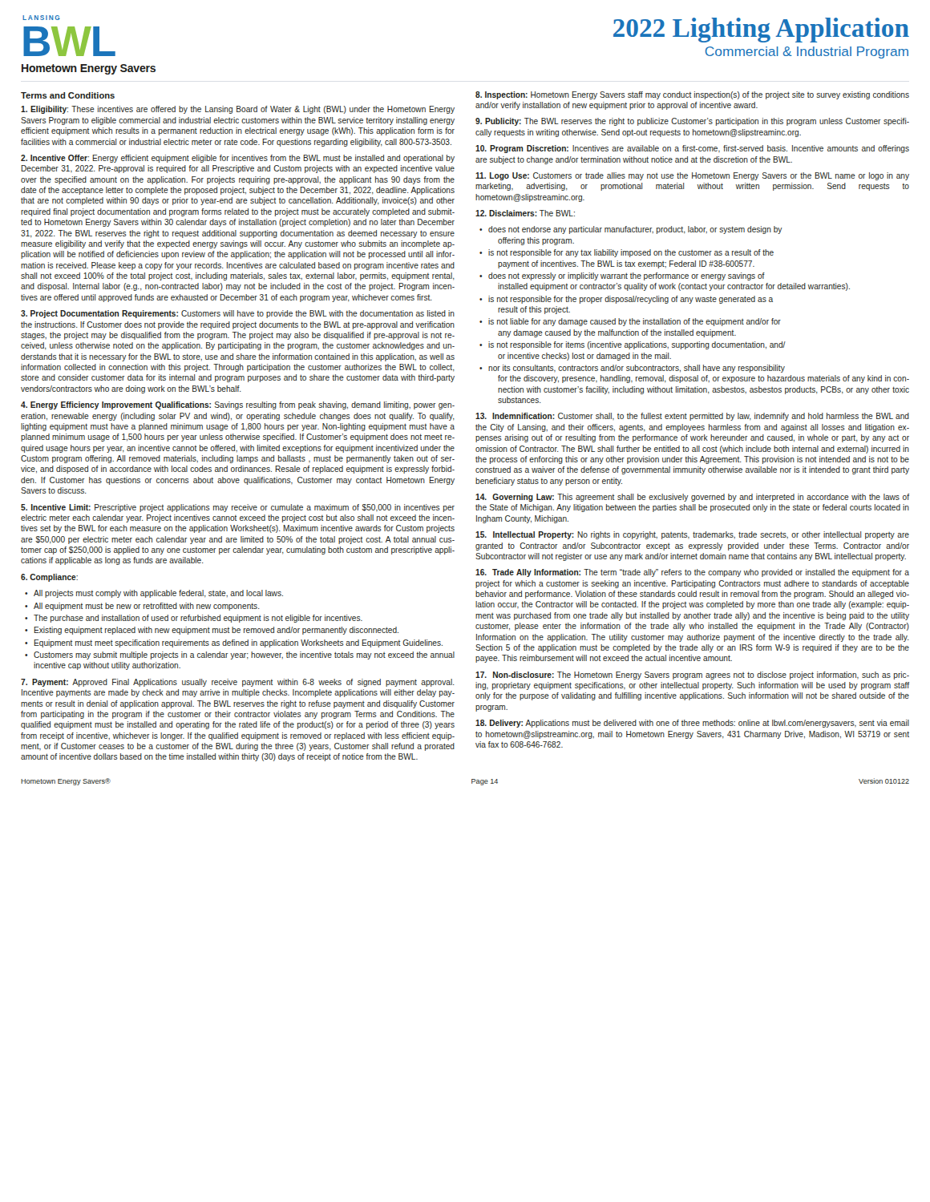LANSING
BWL
Hometown Energy Savers
2022 Lighting Application
Commercial & Industrial Program
Terms and Conditions
1. Eligibility: These incentives are offered by the Lansing Board of Water & Light (BWL) under the Hometown Energy Savers Program to eligible commercial and industrial electric customers within the BWL service territory installing energy efficient equipment which results in a permanent reduction in electrical energy usage (kWh). This application form is for facilities with a commercial or industrial electric meter or rate code. For questions regarding eligibility, call 800-573-3503.
2. Incentive Offer: Energy efficient equipment eligible for incentives from the BWL must be installed and operational by December 31, 2022. Pre-approval is required for all Prescriptive and Custom projects with an expected incentive value over the specified amount on the application. For projects requiring pre-approval, the applicant has 90 days from the date of the acceptance letter to complete the proposed project, subject to the December 31, 2022, deadline. Applications that are not completed within 90 days or prior to year-end are subject to cancellation. Additionally, invoice(s) and other required final project documentation and program forms related to the project must be accurately completed and submitted to Hometown Energy Savers within 30 calendar days of installation (project completion) and no later than December 31, 2022. The BWL reserves the right to request additional supporting documentation as deemed necessary to ensure measure eligibility and verify that the expected energy savings will occur. Any customer who submits an incomplete application will be notified of deficiencies upon review of the application; the application will not be processed until all information is received. Please keep a copy for your records. Incentives are calculated based on program incentive rates and shall not exceed 100% of the total project cost, including materials, sales tax, external labor, permits, equipment rental, and disposal. Internal labor (e.g., non-contracted labor) may not be included in the cost of the project. Program incentives are offered until approved funds are exhausted or December 31 of each program year, whichever comes first.
3. Project Documentation Requirements: Customers will have to provide the BWL with the documentation as listed in the instructions. If Customer does not provide the required project documents to the BWL at pre-approval and verification stages, the project may be disqualified from the program. The project may also be disqualified if pre-approval is not received, unless otherwise noted on the application. By participating in the program, the customer acknowledges and understands that it is necessary for the BWL to store, use and share the information contained in this application, as well as information collected in connection with this project. Through participation the customer authorizes the BWL to collect, store and consider customer data for its internal and program purposes and to share the customer data with third-party vendors/contractors who are doing work on the BWL’s behalf.
4. Energy Efficiency Improvement Qualifications: Savings resulting from peak shaving, demand limiting, power generation, renewable energy (including solar PV and wind), or operating schedule changes does not qualify. To qualify, lighting equipment must have a planned minimum usage of 1,800 hours per year. Non-lighting equipment must have a planned minimum usage of 1,500 hours per year unless otherwise specified. If Customer’s equipment does not meet required usage hours per year, an incentive cannot be offered, with limited exceptions for equipment incentivized under the Custom program offering. All removed materials, including lamps and ballasts , must be permanently taken out of service, and disposed of in accordance with local codes and ordinances. Resale of replaced equipment is expressly forbidden. If Customer has questions or concerns about above qualifications, Customer may contact Hometown Energy Savers to discuss.
5. Incentive Limit: Prescriptive project applications may receive or cumulate a maximum of $50,000 in incentives per electric meter each calendar year. Project incentives cannot exceed the project cost but also shall not exceed the incentives set by the BWL for each measure on the application Worksheet(s). Maximum incentive awards for Custom projects are $50,000 per electric meter each calendar year and are limited to 50% of the total project cost. A total annual customer cap of $250,000 is applied to any one customer per calendar year, cumulating both custom and prescriptive applications if applicable as long as funds are available.
6. Compliance:
All projects must comply with applicable federal, state, and local laws.
All equipment must be new or retrofitted with new components.
The purchase and installation of used or refurbished equipment is not eligible for incentives.
Existing equipment replaced with new equipment must be removed and/or permanently disconnected.
Equipment must meet specification requirements as defined in application Worksheets and Equipment Guidelines.
Customers may submit multiple projects in a calendar year; however, the incentive totals may not exceed the annual incentive cap without utility authorization.
7. Payment: Approved Final Applications usually receive payment within 6-8 weeks of signed payment approval. Incentive payments are made by check and may arrive in multiple checks. Incomplete applications will either delay payments or result in denial of application approval. The BWL reserves the right to refuse payment and disqualify Customer from participating in the program if the customer or their contractor violates any program Terms and Conditions. The qualified equipment must be installed and operating for the rated life of the product(s) or for a period of three (3) years from receipt of incentive, whichever is longer. If the qualified equipment is removed or replaced with less efficient equipment, or if Customer ceases to be a customer of the BWL during the three (3) years, Customer shall refund a prorated amount of incentive dollars based on the time installed within thirty (30) days of receipt of notice from the BWL.
8. Inspection: Hometown Energy Savers staff may conduct inspection(s) of the project site to survey existing conditions and/or verify installation of new equipment prior to approval of incentive award.
9. Publicity: The BWL reserves the right to publicize Customer’s participation in this program unless Customer specifically requests in writing otherwise. Send opt-out requests to hometown@slipstreaminc.org.
10. Program Discretion: Incentives are available on a first-come, first-served basis. Incentive amounts and offerings are subject to change and/or termination without notice and at the discretion of the BWL.
11. Logo Use: Customers or trade allies may not use the Hometown Energy Savers or the BWL name or logo in any marketing, advertising, or promotional material without written permission. Send requests to hometown@slipstreaminc.org.
12. Disclaimers: The BWL:
does not endorse any particular manufacturer, product, labor, or system design by offering this program.
is not responsible for any tax liability imposed on the customer as a result of the payment of incentives. The BWL is tax exempt; Federal ID #38-600577.
does not expressly or implicitly warrant the performance or energy savings of installed equipment or contractor’s quality of work (contact your contractor for detailed warranties).
is not responsible for the proper disposal/recycling of any waste generated as a result of this project.
is not liable for any damage caused by the installation of the equipment and/or for any damage caused by the malfunction of the installed equipment.
is not responsible for items (incentive applications, supporting documentation, and/ or incentive checks) lost or damaged in the mail.
nor its consultants, contractors and/or subcontractors, shall have any responsibility for the discovery, presence, handling, removal, disposal of, or exposure to hazardous materials of any kind in connection with customer’s facility, including without limitation, asbestos, asbestos products, PCBs, or any other toxic substances.
13. Indemnification: Customer shall, to the fullest extent permitted by law, indemnify and hold harmless the BWL and the City of Lansing, and their officers, agents, and employees harmless from and against all losses and litigation expenses arising out of or resulting from the performance of work hereunder and caused, in whole or part, by any act or omission of Contractor. The BWL shall further be entitled to all cost (which include both internal and external) incurred in the process of enforcing this or any other provision under this Agreement. This provision is not intended and is not to be construed as a waiver of the defense of governmental immunity otherwise available nor is it intended to grant third party beneficiary status to any person or entity.
14. Governing Law: This agreement shall be exclusively governed by and interpreted in accordance with the laws of the State of Michigan. Any litigation between the parties shall be prosecuted only in the state or federal courts located in Ingham County, Michigan.
15. Intellectual Property: No rights in copyright, patents, trademarks, trade secrets, or other intellectual property are granted to Contractor and/or Subcontractor except as expressly provided under these Terms. Contractor and/or Subcontractor will not register or use any mark and/or internet domain name that contains any BWL intellectual property.
16. Trade Ally Information: The term “trade ally” refers to the company who provided or installed the equipment for a project for which a customer is seeking an incentive. Participating Contractors must adhere to standards of acceptable behavior and performance. Violation of these standards could result in removal from the program. Should an alleged violation occur, the Contractor will be contacted. If the project was completed by more than one trade ally (example: equipment was purchased from one trade ally but installed by another trade ally) and the incentive is being paid to the utility customer, please enter the information of the trade ally who installed the equipment in the Trade Ally (Contractor) Information on the application. The utility customer may authorize payment of the incentive directly to the trade ally. Section 5 of the application must be completed by the trade ally or an IRS form W-9 is required if they are to be the payee. This reimbursement will not exceed the actual incentive amount.
17. Non-disclosure: The Hometown Energy Savers program agrees not to disclose project information, such as pricing, proprietary equipment specifications, or other intellectual property. Such information will be used by program staff only for the purpose of validating and fulfilling incentive applications. Such information will not be shared outside of the program.
18. Delivery: Applications must be delivered with one of three methods: online at lbwl.com/energysavers, sent via email to hometown@slipstreaminc.org, mail to Hometown Energy Savers, 431 Charmany Drive, Madison, WI 53719 or sent via fax to 608-646-7682.
Hometown Energy Savers®
Page 14
Version 010122